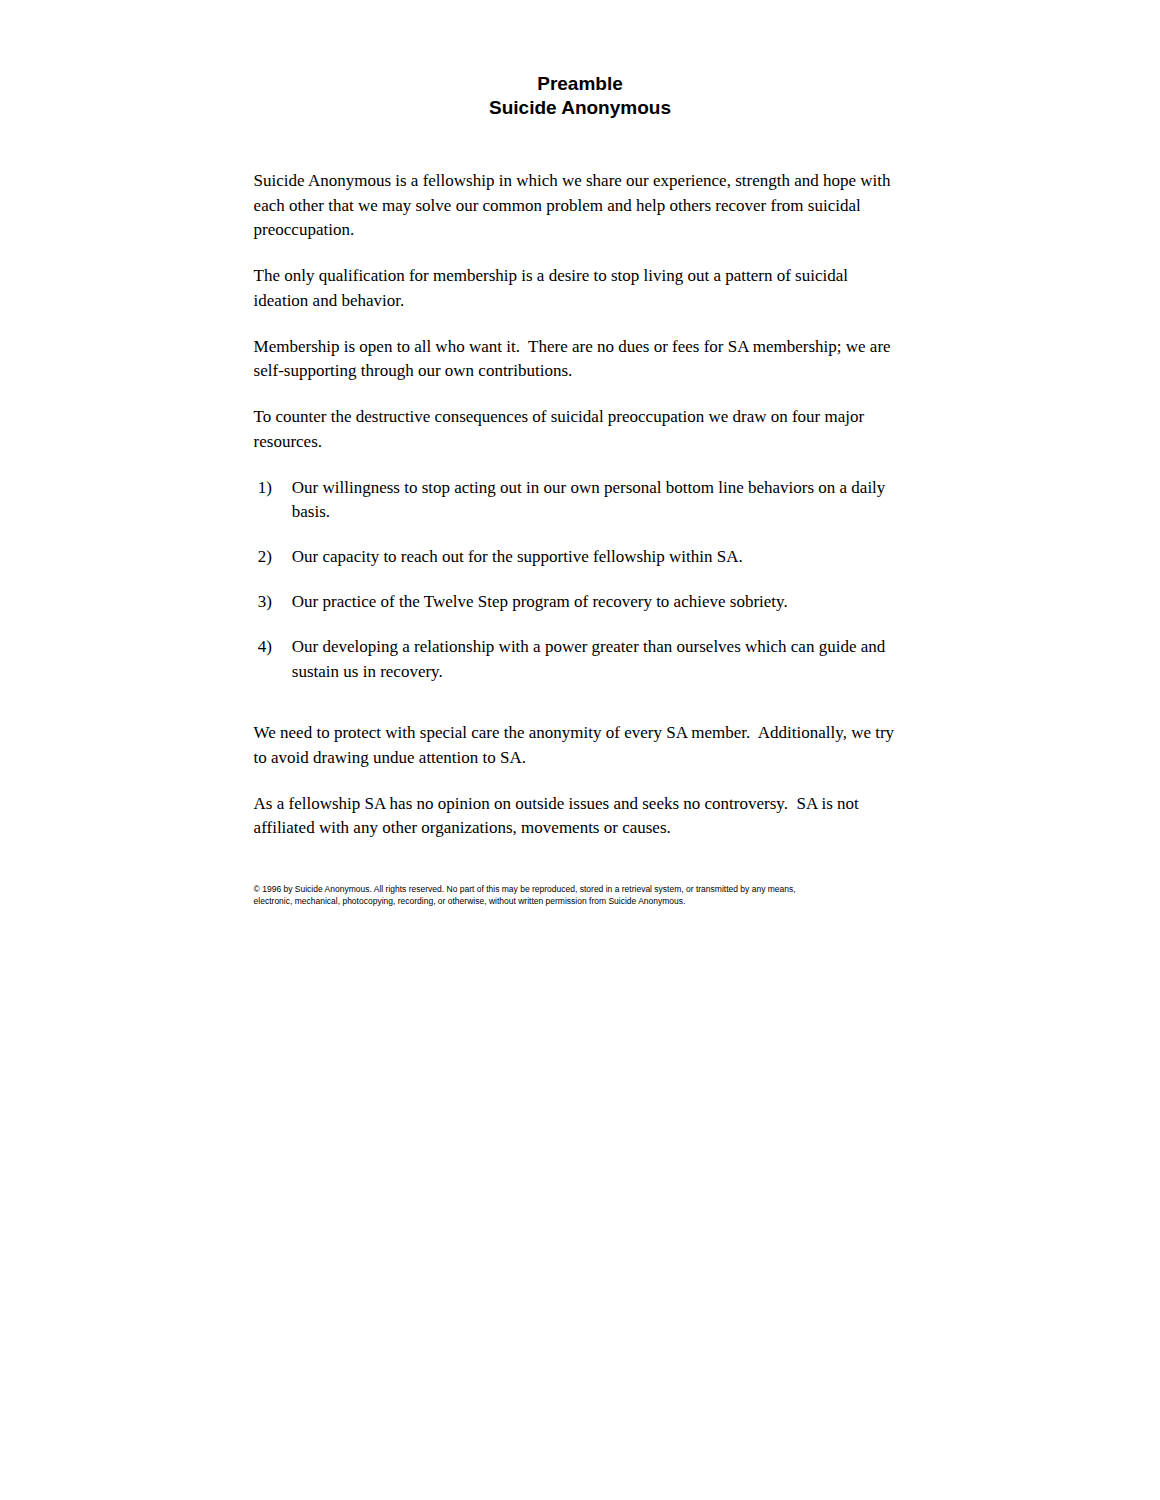Preamble Suicide Anonymous
Suicide Anonymous is a fellowship in which we share our experience, strength and hope with each other that we may solve our common problem and help others recover from suicidal preoccupation.
The only qualification for membership is a desire to stop living out a pattern of suicidal ideation and behavior.
Membership is open to all who want it. There are no dues or fees for SA membership; we are self-supporting through our own contributions.
To counter the destructive consequences of suicidal preoccupation we draw on four major resources.
Our willingness to stop acting out in our own personal bottom line behaviors on a daily basis.
Our capacity to reach out for the supportive fellowship within SA.
Our practice of the Twelve Step program of recovery to achieve sobriety.
Our developing a relationship with a power greater than ourselves which can guide and sustain us in recovery.
We need to protect with special care the anonymity of every SA member. Additionally, we try to avoid drawing undue attention to SA.
As a fellowship SA has no opinion on outside issues and seeks no controversy. SA is not affiliated with any other organizations, movements or causes.
© 1996 by Suicide Anonymous. All rights reserved. No part of this may be reproduced, stored in a retrieval system, or transmitted by any means,
electronic, mechanical, photocopying, recording, or otherwise, without written permission from Suicide Anonymous.